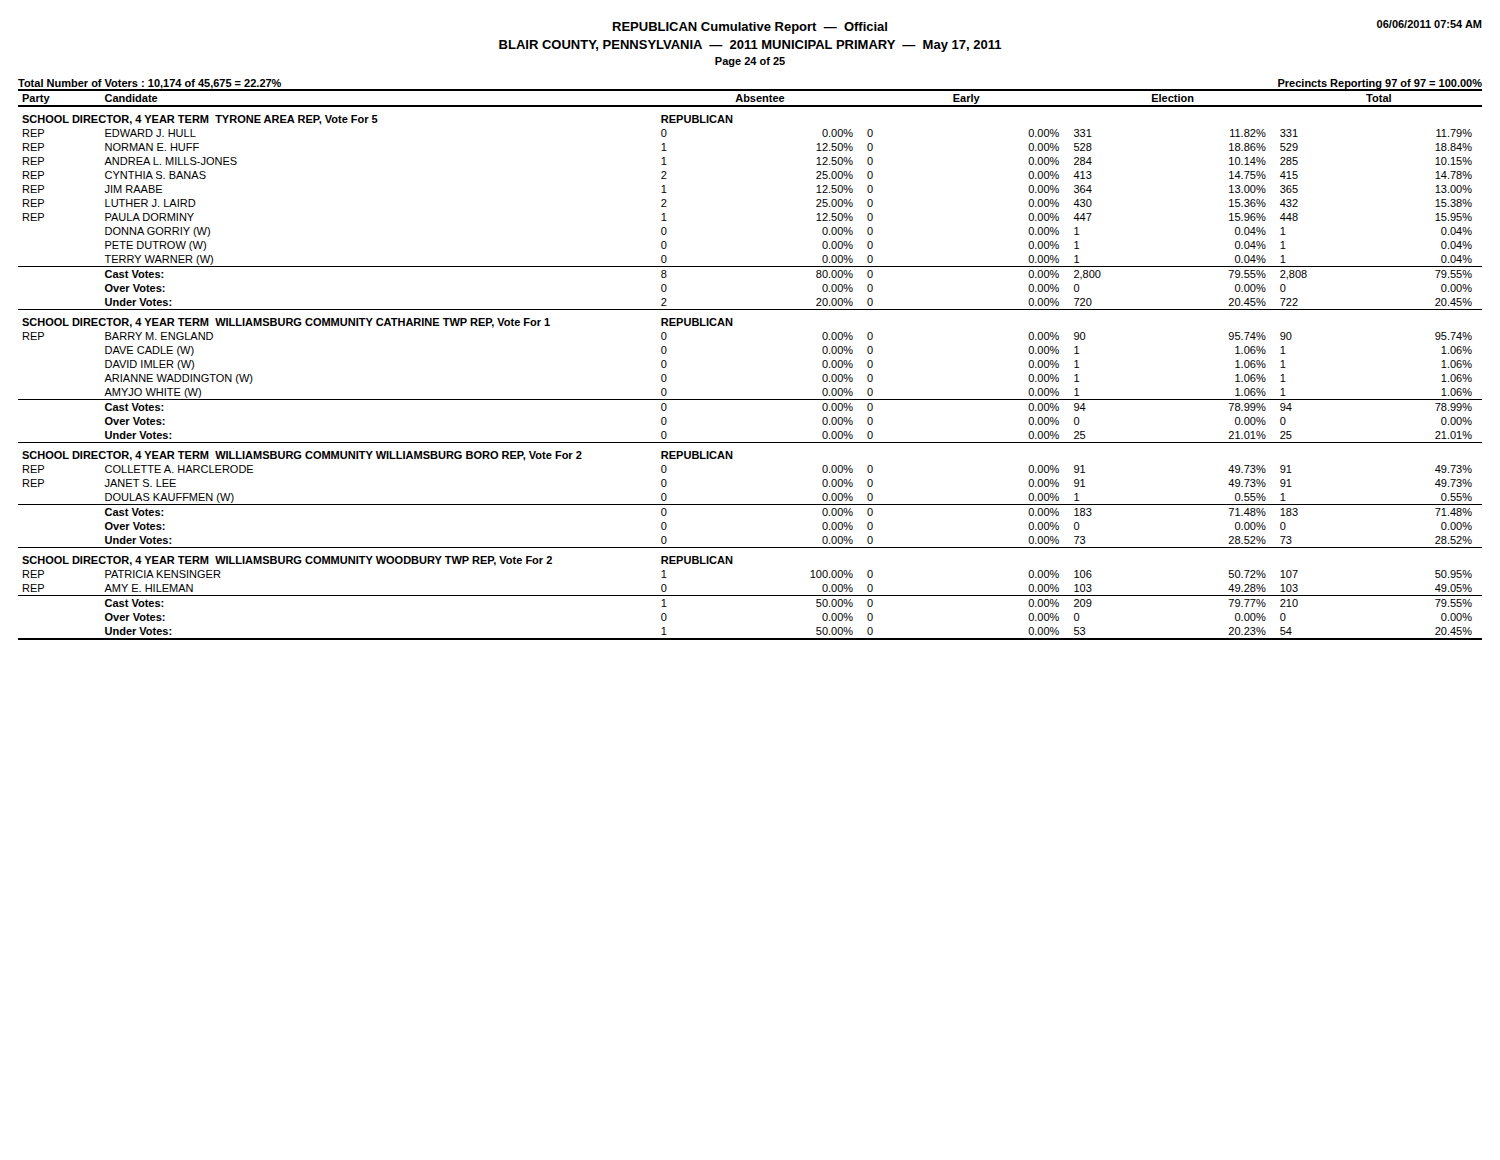06/06/2011 07:54 AM
REPUBLICAN Cumulative Report — Official
BLAIR COUNTY, PENNSYLVANIA — 2011 MUNICIPAL PRIMARY — May 17, 2011
Page 24 of 25
Total Number of Voters : 10,174 of 45,675 = 22.27%
Precincts Reporting 97 of 97 = 100.00%
| Party | Candidate | Absentee | Early | Election | Total |
| --- | --- | --- | --- | --- | --- |
| SCHOOL DIRECTOR, 4 YEAR TERM TYRONE AREA REP, Vote For 5 | REPUBLICAN | |
| REP | EDWARD J. HULL | 0 | 0.00% | 0 | 0.00% | 331 | 11.82% | 331 | 11.79% |
| REP | NORMAN E. HUFF | 1 | 12.50% | 0 | 0.00% | 528 | 18.86% | 529 | 18.84% |
| REP | ANDREA L. MILLS-JONES | 1 | 12.50% | 0 | 0.00% | 284 | 10.14% | 285 | 10.15% |
| REP | CYNTHIA S. BANAS | 2 | 25.00% | 0 | 0.00% | 413 | 14.75% | 415 | 14.78% |
| REP | JIM RAABE | 1 | 12.50% | 0 | 0.00% | 364 | 13.00% | 365 | 13.00% |
| REP | LUTHER J. LAIRD | 2 | 25.00% | 0 | 0.00% | 430 | 15.36% | 432 | 15.38% |
| REP | PAULA DORMINY | 1 | 12.50% | 0 | 0.00% | 447 | 15.96% | 448 | 15.95% |
| | DONNA GORRIY (W) | 0 | 0.00% | 0 | 0.00% | 1 | 0.04% | 1 | 0.04% |
| | PETE DUTROW (W) | 0 | 0.00% | 0 | 0.00% | 1 | 0.04% | 1 | 0.04% |
| | TERRY WARNER (W) | 0 | 0.00% | 0 | 0.00% | 1 | 0.04% | 1 | 0.04% |
| | Cast Votes: | 8 | 80.00% | 0 | 0.00% | 2,800 | 79.55% | 2,808 | 79.55% |
| | Over Votes: | 0 | 0.00% | 0 | 0.00% | 0 | 0.00% | 0 | 0.00% |
| | Under Votes: | 2 | 20.00% | 0 | 0.00% | 720 | 20.45% | 722 | 20.45% |
| SCHOOL DIRECTOR, 4 YEAR TERM WILLIAMSBURG COMMUNITY CATHARINE TWP REP, Vote For 1 | REPUBLICAN | |
| REP | BARRY M. ENGLAND | 0 | 0.00% | 0 | 0.00% | 90 | 95.74% | 90 | 95.74% |
| | DAVE CADLE (W) | 0 | 0.00% | 0 | 0.00% | 1 | 1.06% | 1 | 1.06% |
| | DAVID IMLER (W) | 0 | 0.00% | 0 | 0.00% | 1 | 1.06% | 1 | 1.06% |
| | ARIANNE WADDINGTON (W) | 0 | 0.00% | 0 | 0.00% | 1 | 1.06% | 1 | 1.06% |
| | AMYJO WHITE (W) | 0 | 0.00% | 0 | 0.00% | 1 | 1.06% | 1 | 1.06% |
| | Cast Votes: | 0 | 0.00% | 0 | 0.00% | 94 | 78.99% | 94 | 78.99% |
| | Over Votes: | 0 | 0.00% | 0 | 0.00% | 0 | 0.00% | 0 | 0.00% |
| | Under Votes: | 0 | 0.00% | 0 | 0.00% | 25 | 21.01% | 25 | 21.01% |
| SCHOOL DIRECTOR, 4 YEAR TERM WILLIAMSBURG COMMUNITY WILLIAMSBURG BORO REP, Vote For 2 | REPUBLICAN | |
| REP | COLLETTE A. HARCLERODE | 0 | 0.00% | 0 | 0.00% | 91 | 49.73% | 91 | 49.73% |
| REP | JANET S. LEE | 0 | 0.00% | 0 | 0.00% | 91 | 49.73% | 91 | 49.73% |
| | DOULAS KAUFFMEN (W) | 0 | 0.00% | 0 | 0.00% | 1 | 0.55% | 1 | 0.55% |
| | Cast Votes: | 0 | 0.00% | 0 | 0.00% | 183 | 71.48% | 183 | 71.48% |
| | Over Votes: | 0 | 0.00% | 0 | 0.00% | 0 | 0.00% | 0 | 0.00% |
| | Under Votes: | 0 | 0.00% | 0 | 0.00% | 73 | 28.52% | 73 | 28.52% |
| SCHOOL DIRECTOR, 4 YEAR TERM WILLIAMSBURG COMMUNITY WOODBURY TWP REP, Vote For 2 | REPUBLICAN | |
| REP | PATRICIA KENSINGER | 1 | 100.00% | 0 | 0.00% | 106 | 50.72% | 107 | 50.95% |
| REP | AMY E. HILEMAN | 0 | 0.00% | 0 | 0.00% | 103 | 49.28% | 103 | 49.05% |
| | Cast Votes: | 1 | 50.00% | 0 | 0.00% | 209 | 79.77% | 210 | 79.55% |
| | Over Votes: | 0 | 0.00% | 0 | 0.00% | 0 | 0.00% | 0 | 0.00% |
| | Under Votes: | 1 | 50.00% | 0 | 0.00% | 53 | 20.23% | 54 | 20.45% |